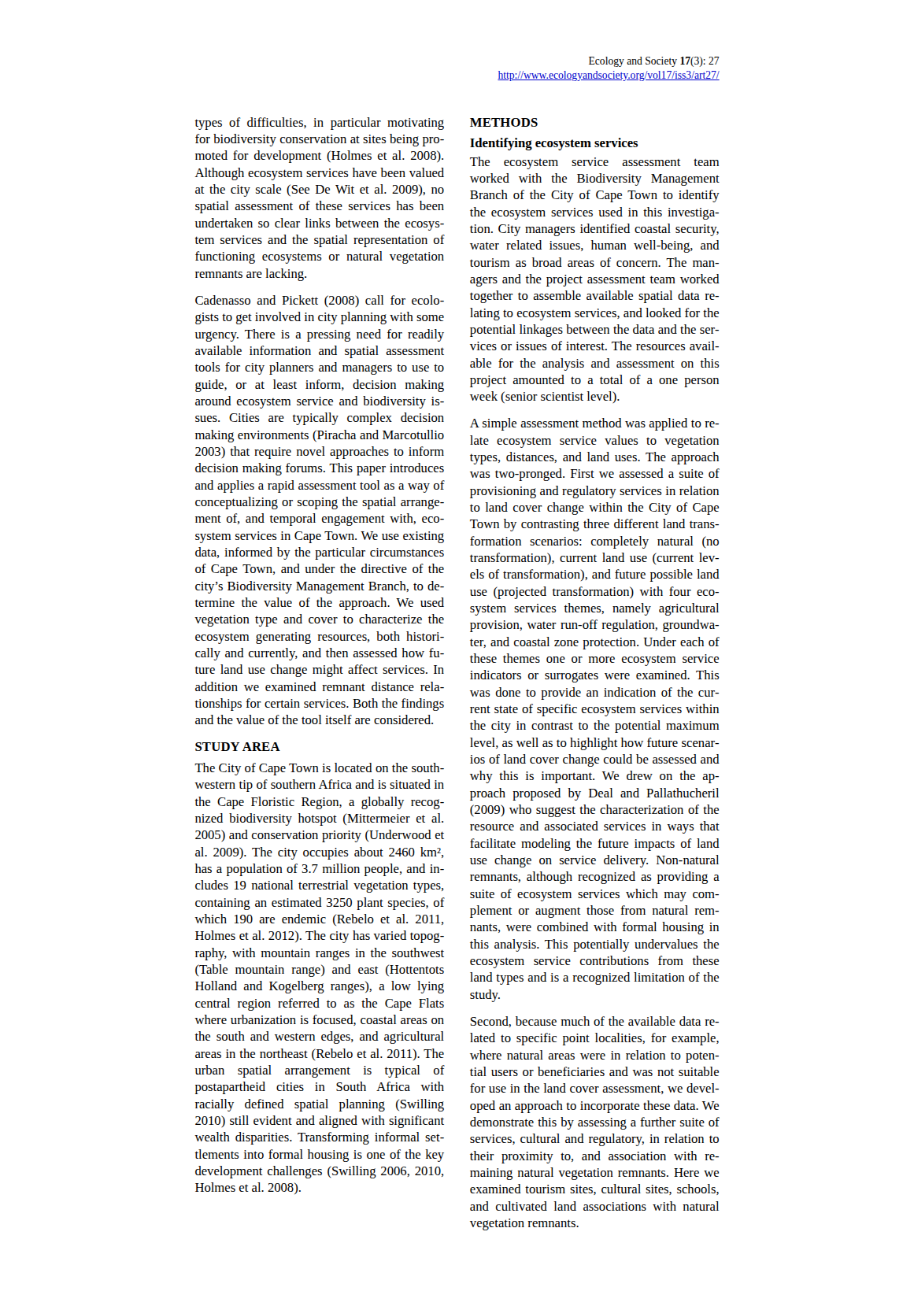Ecology and Society 17(3): 27
http://www.ecologyandsociety.org/vol17/iss3/art27/
types of difficulties, in particular motivating for biodiversity conservation at sites being promoted for development (Holmes et al. 2008). Although ecosystem services have been valued at the city scale (See De Wit et al. 2009), no spatial assessment of these services has been undertaken so clear links between the ecosystem services and the spatial representation of functioning ecosystems or natural vegetation remnants are lacking.
Cadenasso and Pickett (2008) call for ecologists to get involved in city planning with some urgency. There is a pressing need for readily available information and spatial assessment tools for city planners and managers to use to guide, or at least inform, decision making around ecosystem service and biodiversity issues. Cities are typically complex decision making environments (Piracha and Marcotullio 2003) that require novel approaches to inform decision making forums. This paper introduces and applies a rapid assessment tool as a way of conceptualizing or scoping the spatial arrangement of, and temporal engagement with, ecosystem services in Cape Town. We use existing data, informed by the particular circumstances of Cape Town, and under the directive of the city’s Biodiversity Management Branch, to determine the value of the approach. We used vegetation type and cover to characterize the ecosystem generating resources, both historically and currently, and then assessed how future land use change might affect services. In addition we examined remnant distance relationships for certain services. Both the findings and the value of the tool itself are considered.
STUDY AREA
The City of Cape Town is located on the southwestern tip of southern Africa and is situated in the Cape Floristic Region, a globally recognized biodiversity hotspot (Mittermeier et al. 2005) and conservation priority (Underwood et al. 2009). The city occupies about 2460 km², has a population of 3.7 million people, and includes 19 national terrestrial vegetation types, containing an estimated 3250 plant species, of which 190 are endemic (Rebelo et al. 2011, Holmes et al. 2012). The city has varied topography, with mountain ranges in the southwest (Table mountain range) and east (Hottentots Holland and Kogelberg ranges), a low lying central region referred to as the Cape Flats where urbanization is focused, coastal areas on the south and western edges, and agricultural areas in the northeast (Rebelo et al. 2011). The urban spatial arrangement is typical of postapartheid cities in South Africa with racially defined spatial planning (Swilling 2010) still evident and aligned with significant wealth disparities. Transforming informal settlements into formal housing is one of the key development challenges (Swilling 2006, 2010, Holmes et al. 2008).
METHODS
Identifying ecosystem services
The ecosystem service assessment team worked with the Biodiversity Management Branch of the City of Cape Town to identify the ecosystem services used in this investigation. City managers identified coastal security, water related issues, human well-being, and tourism as broad areas of concern. The managers and the project assessment team worked together to assemble available spatial data relating to ecosystem services, and looked for the potential linkages between the data and the services or issues of interest. The resources available for the analysis and assessment on this project amounted to a total of a one person week (senior scientist level).
A simple assessment method was applied to relate ecosystem service values to vegetation types, distances, and land uses. The approach was two-pronged. First we assessed a suite of provisioning and regulatory services in relation to land cover change within the City of Cape Town by contrasting three different land transformation scenarios: completely natural (no transformation), current land use (current levels of transformation), and future possible land use (projected transformation) with four ecosystem services themes, namely agricultural provision, water run-off regulation, groundwater, and coastal zone protection. Under each of these themes one or more ecosystem service indicators or surrogates were examined. This was done to provide an indication of the current state of specific ecosystem services within the city in contrast to the potential maximum level, as well as to highlight how future scenarios of land cover change could be assessed and why this is important. We drew on the approach proposed by Deal and Pallathucheril (2009) who suggest the characterization of the resource and associated services in ways that facilitate modeling the future impacts of land use change on service delivery. Non-natural remnants, although recognized as providing a suite of ecosystem services which may complement or augment those from natural remnants, were combined with formal housing in this analysis. This potentially undervalues the ecosystem service contributions from these land types and is a recognized limitation of the study.
Second, because much of the available data related to specific point localities, for example, where natural areas were in relation to potential users or beneficiaries and was not suitable for use in the land cover assessment, we developed an approach to incorporate these data. We demonstrate this by assessing a further suite of services, cultural and regulatory, in relation to their proximity to, and association with remaining natural vegetation remnants. Here we examined tourism sites, cultural sites, schools, and cultivated land associations with natural vegetation remnants.